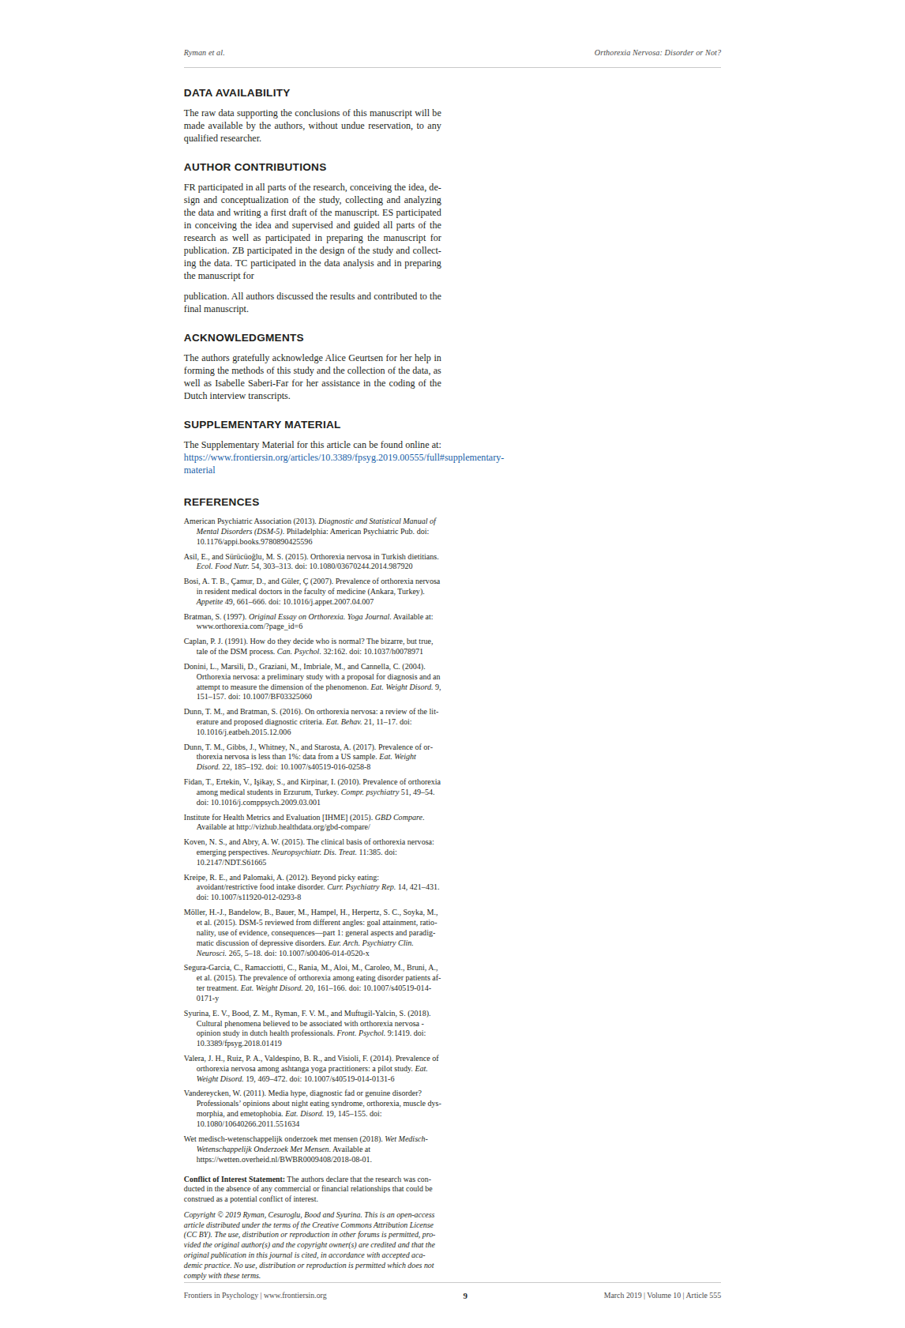Ryman et al.
Orthorexia Nervosa: Disorder or Not?
DATA AVAILABILITY
The raw data supporting the conclusions of this manuscript will be made available by the authors, without undue reservation, to any qualified researcher.
AUTHOR CONTRIBUTIONS
FR participated in all parts of the research, conceiving the idea, design and conceptualization of the study, collecting and analyzing the data and writing a first draft of the manuscript. ES participated in conceiving the idea and supervised and guided all parts of the research as well as participated in preparing the manuscript for publication. ZB participated in the design of the study and collecting the data. TC participated in the data analysis and in preparing the manuscript for
publication. All authors discussed the results and contributed to the final manuscript.
ACKNOWLEDGMENTS
The authors gratefully acknowledge Alice Geurtsen for her help in forming the methods of this study and the collection of the data, as well as Isabelle Saberi-Far for her assistance in the coding of the Dutch interview transcripts.
SUPPLEMENTARY MATERIAL
The Supplementary Material for this article can be found online at: https://www.frontiersin.org/articles/10.3389/fpsyg.2019.00555/full#supplementary-material
REFERENCES
American Psychiatric Association (2013). Diagnostic and Statistical Manual of Mental Disorders (DSM-5). Philadelphia: American Psychiatric Pub. doi: 10.1176/appi.books.9780890425596
Asil, E., and Sürücüoğlu, M. S. (2015). Orthorexia nervosa in Turkish dietitians. Ecol. Food Nutr. 54, 303–313. doi: 10.1080/03670244.2014.987920
Bosi, A. T. B., Çamur, D., and Güler, Ç (2007). Prevalence of orthorexia nervosa in resident medical doctors in the faculty of medicine (Ankara, Turkey). Appetite 49, 661–666. doi: 10.1016/j.appet.2007.04.007
Bratman, S. (1997). Original Essay on Orthorexia. Yoga Journal. Available at: www.orthorexia.com/?page_id=6
Caplan, P. J. (1991). How do they decide who is normal? The bizarre, but true, tale of the DSM process. Can. Psychol. 32:162. doi: 10.1037/h0078971
Donini, L., Marsili, D., Graziani, M., Imbriale, M., and Cannella, C. (2004). Orthorexia nervosa: a preliminary study with a proposal for diagnosis and an attempt to measure the dimension of the phenomenon. Eat. Weight Disord. 9, 151–157. doi: 10.1007/BF03325060
Dunn, T. M., and Bratman, S. (2016). On orthorexia nervosa: a review of the literature and proposed diagnostic criteria. Eat. Behav. 21, 11–17. doi: 10.1016/j.eatbeh.2015.12.006
Dunn, T. M., Gibbs, J., Whitney, N., and Starosta, A. (2017). Prevalence of orthorexia nervosa is less than 1%: data from a US sample. Eat. Weight Disord. 22, 185–192. doi: 10.1007/s40519-016-0258-8
Fidan, T., Ertekin, V., Işikay, S., and Kirpinar, I. (2010). Prevalence of orthorexia among medical students in Erzurum, Turkey. Compr. psychiatry 51, 49–54. doi: 10.1016/j.comppsych.2009.03.001
Institute for Health Metrics and Evaluation [IHME] (2015). GBD Compare. Available at http://vizhub.healthdata.org/gbd-compare/
Koven, N. S., and Abry, A. W. (2015). The clinical basis of orthorexia nervosa: emerging perspectives. Neuropsychiatr. Dis. Treat. 11:385. doi: 10.2147/NDT.S61665
Kreipe, R. E., and Palomaki, A. (2012). Beyond picky eating: avoidant/restrictive food intake disorder. Curr. Psychiatry Rep. 14, 421–431. doi: 10.1007/s11920-012-0293-8
Möller, H.-J., Bandelow, B., Bauer, M., Hampel, H., Herpertz, S. C., Soyka, M., et al. (2015). DSM-5 reviewed from different angles: goal attainment, rationality, use of evidence, consequences—part 1: general aspects and paradigmatic discussion of depressive disorders. Eur. Arch. Psychiatry Clin. Neurosci. 265, 5–18. doi: 10.1007/s00406-014-0520-x
Segura-Garcia, C., Ramacciotti, C., Rania, M., Aloi, M., Caroleo, M., Bruni, A., et al. (2015). The prevalence of orthorexia among eating disorder patients after treatment. Eat. Weight Disord. 20, 161–166. doi: 10.1007/s40519-014-0171-y
Syurina, E. V., Bood, Z. M., Ryman, F. V. M., and Muftugil-Yalcin, S. (2018). Cultural phenomena believed to be associated with orthorexia nervosa - opinion study in dutch health professionals. Front. Psychol. 9:1419. doi: 10.3389/fpsyg.2018.01419
Valera, J. H., Ruiz, P. A., Valdespino, B. R., and Visioli, F. (2014). Prevalence of orthorexia nervosa among ashtanga yoga practitioners: a pilot study. Eat. Weight Disord. 19, 469–472. doi: 10.1007/s40519-014-0131-6
Vandereycken, W. (2011). Media hype, diagnostic fad or genuine disorder? Professionals’ opinions about night eating syndrome, orthorexia, muscle dysmorphia, and emetophobia. Eat. Disord. 19, 145–155. doi: 10.1080/10640266.2011.551634
Wet medisch-wetenschappelijk onderzoek met mensen (2018). Wet Medisch-Wetenschappelijk Onderzoek Met Mensen. Available at https://wetten.overheid.nl/BWBR0009408/2018-08-01.
Conflict of Interest Statement: The authors declare that the research was conducted in the absence of any commercial or financial relationships that could be construed as a potential conflict of interest.
Copyright © 2019 Ryman, Cesuroglu, Bood and Syurina. This is an open-access article distributed under the terms of the Creative Commons Attribution License (CC BY). The use, distribution or reproduction in other forums is permitted, provided the original author(s) and the copyright owner(s) are credited and that the original publication in this journal is cited, in accordance with accepted academic practice. No use, distribution or reproduction is permitted which does not comply with these terms.
Frontiers in Psychology | www.frontiersin.org
9
March 2019 | Volume 10 | Article 555